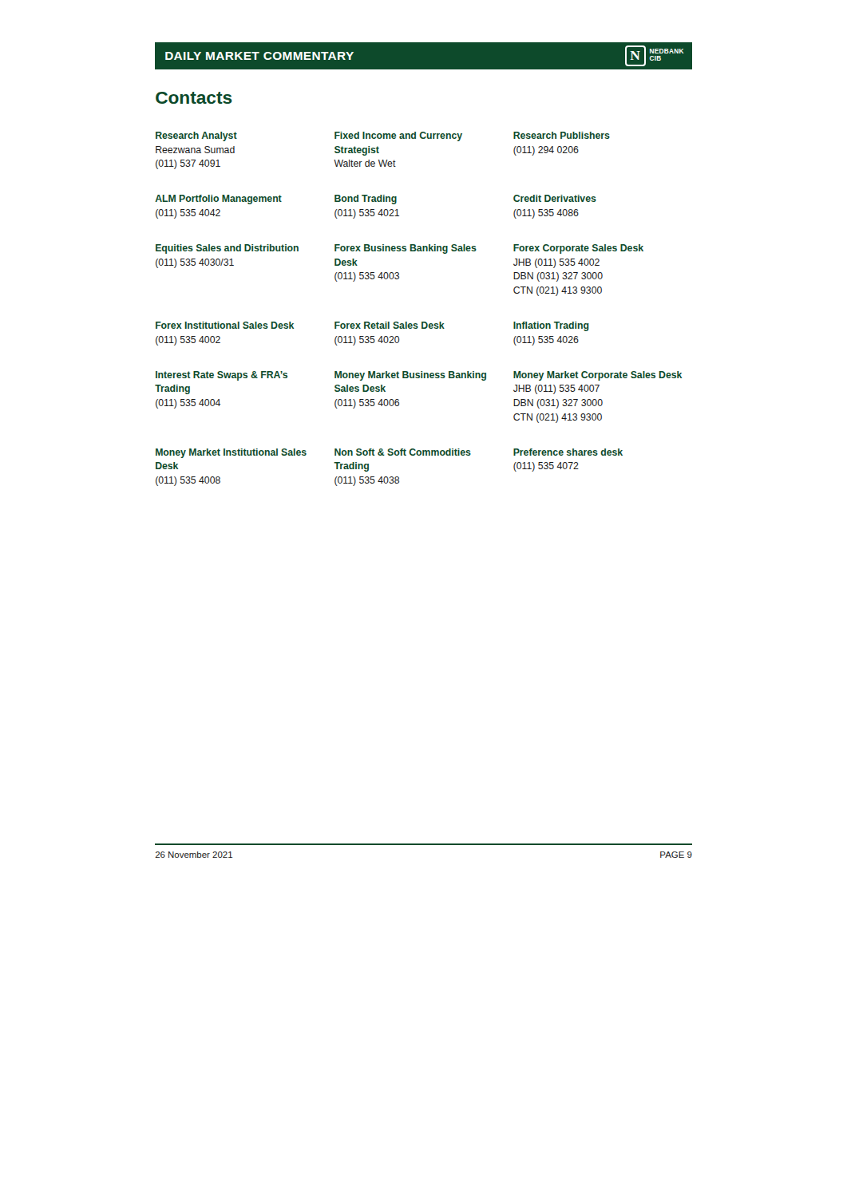DAILY MARKET COMMENTARY
N
NEDBANK
CIB
Contacts
| Research Analyst Reezwana Sumad (011) 537 4091 | Fixed Income and Currency Strategist Walter de Wet | Research Publishers (011) 294 0206 |
| ALM Portfolio Management (011) 535 4042 | Bond Trading (011) 535 4021 | Credit Derivatives (011) 535 4086 |
| Equities Sales and Distribution (011) 535 4030/31 | Forex Business Banking Sales Desk (011) 535 4003 | Forex Corporate Sales Desk JHB (011) 535 4002 DBN (031) 327 3000 CTN (021) 413 9300 |
| Forex Institutional Sales Desk (011) 535 4002 | Forex Retail Sales Desk (011) 535 4020 | Inflation Trading (011) 535 4026 |
| Interest Rate Swaps & FRA’s Trading (011) 535 4004 | Money Market Business Banking Sales Desk (011) 535 4006 | Money Market Corporate Sales Desk JHB (011) 535 4007 DBN (031) 327 3000 CTN (021) 413 9300 |
| Money Market Institutional Sales Desk (011) 535 4008 | Non Soft & Soft Commodities Trading (011) 535 4038 | Preference shares desk (011) 535 4072 |
26 November 2021 PAGE 9